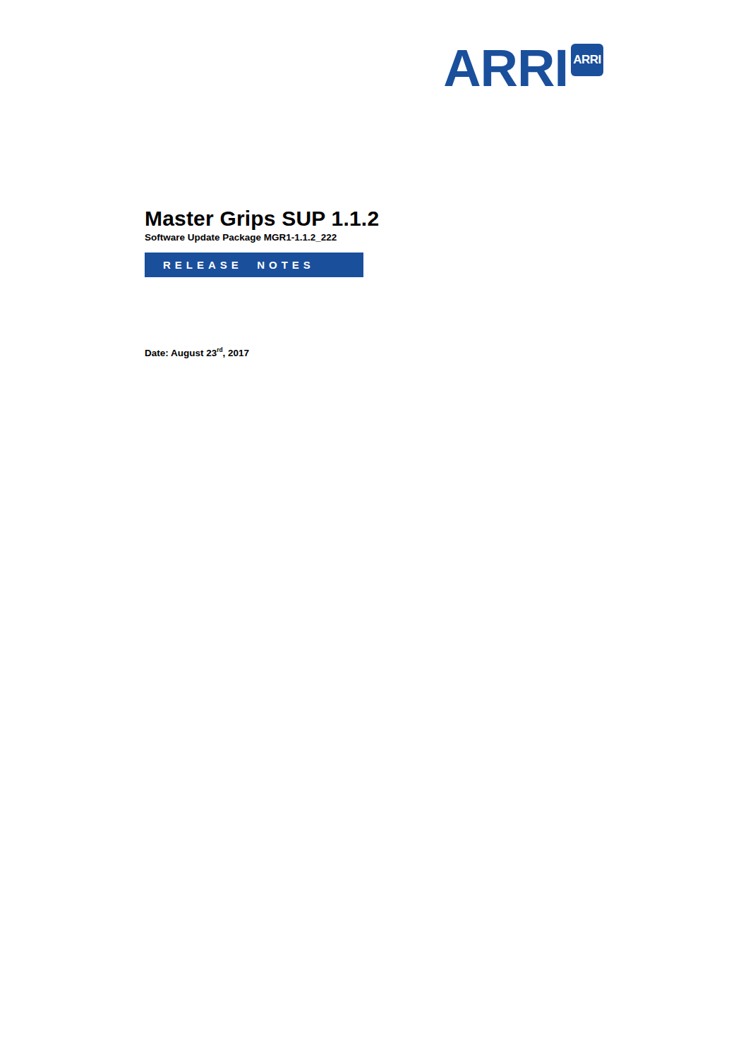ARRI ARRI
Master Grips SUP 1.1.2
Software Update Package MGR1-1.1.2_222
RELEASE NOTES
Date: August 23rd, 2017